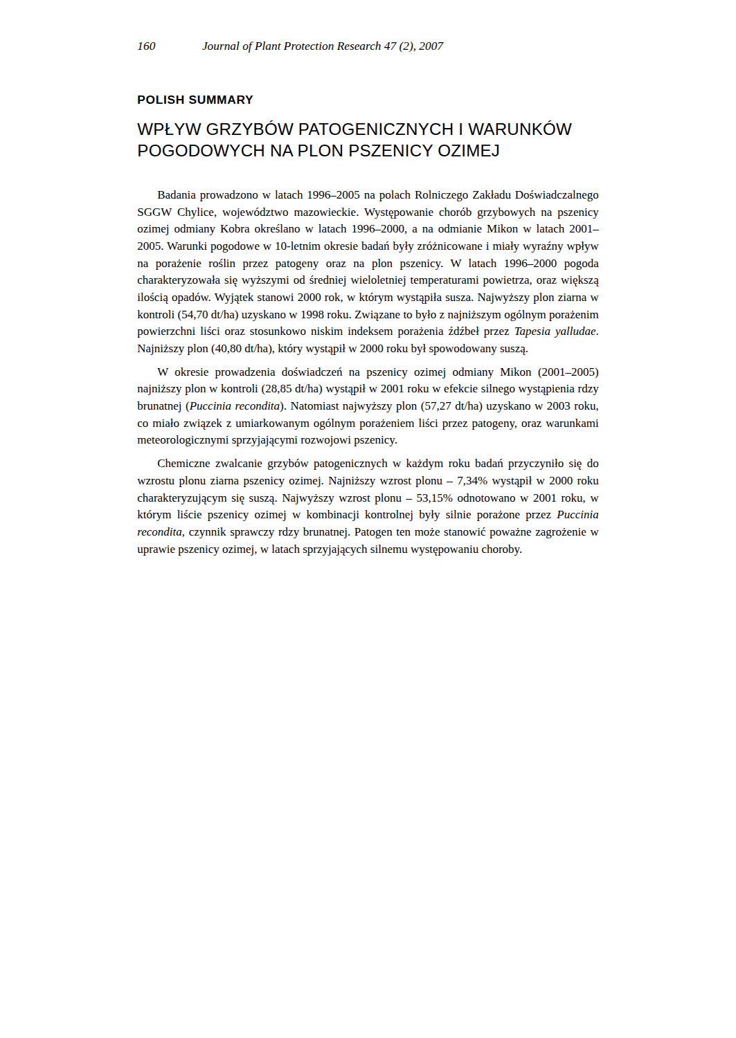160
Journal of Plant Protection Research 47 (2), 2007
POLISH SUMMARY
Wpływ grzybów patogenicznych i warunków pogodowych na plon pszenicy ozimej
Badania prowadzono w latach 1996–2005 na polach Rolniczego Zakładu Doświadczalnego SGGW Chylice, województwo mazowieckie. Występowanie chorób grzybowych na pszenicy ozimej odmiany Kobra określano w latach 1996–2000, a na odmianie Mikon w latach 2001–2005. Warunki pogodowe w 10-letnim okresie badań były zróżnicowane i miały wyraźny wpływ na porażenie roślin przez patogeny oraz na plon pszenicy. W latach 1996–2000 pogoda charakteryzowała się wyższymi od średniej wieloletniej temperaturami powietrza, oraz większą ilością opadów. Wyjątek stanowi 2000 rok, w którym wystąpiła susza. Najwyższy plon ziarna w kontroli (54,70 dt/ha) uzyskano w 1998 roku. Związane to było z najniższym ogólnym porażenim powierzchni liści oraz stosunkowo niskim indeksem porażenia źdźbeł przez Tapesia yalludae. Najniższy plon (40,80 dt/ha), który wystąpił w 2000 roku był spowodowany suszą.
W okresie prowadzenia doświadczeń na pszenicy ozimej odmiany Mikon (2001–2005) najniższy plon w kontroli (28,85 dt/ha) wystąpił w 2001 roku w efekcie silnego wystąpienia rdzy brunatnej (Puccinia recondita). Natomiast najwyższy plon (57,27 dt/ha) uzyskano w 2003 roku, co miało związek z umiarkowanym ogólnym porażeniem liści przez patogeny, oraz warunkami meteorologicznymi sprzyjającymi rozwojowi pszenicy.
Chemiczne zwalcanie grzybów patogenicznych w każdym roku badań przyczyniło się do wzrostu plonu ziarna pszenicy ozimej. Najniższy wzrost plonu – 7,34% wystąpił w 2000 roku charakteryzującym się suszą. Najwyższy wzrost plonu – 53,15% odnotowano w 2001 roku, w którym liście pszenicy ozimej w kombinacji kontrolnej były silnie porażone przez Puccinia recondita, czynnik sprawczy rdzy brunatnej. Patogen ten może stanowić poważne zagrożenie w uprawie pszenicy ozimej, w latach sprzyjających silnemu występowaniu choroby.